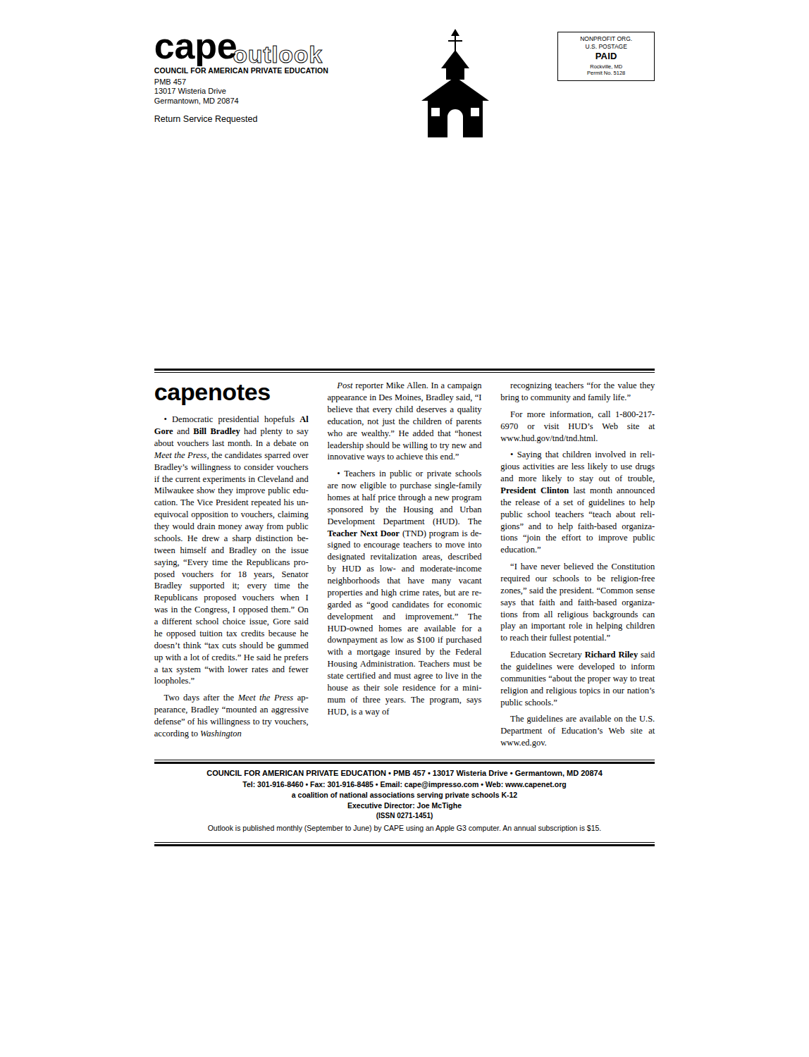cape outlook
COUNCIL FOR AMERICAN PRIVATE EDUCATION
PMB 457
13017 Wisteria Drive
Germantown, MD 20874
Return Service Requested
NONPROFIT ORG.
U.S. POSTAGE
PAID
Rockville, MD
Permit No. 5128
capenotes
Democratic presidential hopefuls Al Gore and Bill Bradley had plenty to say about vouchers last month. In a debate on Meet the Press, the candidates sparred over Bradley’s willingness to consider vouchers if the current experiments in Cleveland and Milwaukee show they improve public education. The Vice President repeated his unequivocal opposition to vouchers, claiming they would drain money away from public schools. He drew a sharp distinction between himself and Bradley on the issue saying, “Every time the Republicans proposed vouchers for 18 years, Senator Bradley supported it; every time the Republicans proposed vouchers when I was in the Congress, I opposed them.” On a different school choice issue, Gore said he opposed tuition tax credits because he doesn’t think “tax cuts should be gummed up with a lot of credits.” He said he prefers a tax system “with lower rates and fewer loopholes.”
Two days after the Meet the Press appearance, Bradley “mounted an aggressive defense” of his willingness to try vouchers, according to Washington
Post reporter Mike Allen. In a campaign appearance in Des Moines, Bradley said, “I believe that every child deserves a quality education, not just the children of parents who are wealthy.” He added that “honest leadership should be willing to try new and innovative ways to achieve this end.”
Teachers in public or private schools are now eligible to purchase single-family homes at half price through a new program sponsored by the Housing and Urban Development Department (HUD). The Teacher Next Door (TND) program is designed to encourage teachers to move into designated revitalization areas, described by HUD as low- and moderate-income neighborhoods that have many vacant properties and high crime rates, but are regarded as “good candidates for economic development and improvement.” The HUD-owned homes are available for a downpayment as low as $100 if purchased with a mortgage insured by the Federal Housing Administration. Teachers must be state certified and must agree to live in the house as their sole residence for a minimum of three years. The program, says HUD, is a way of
recognizing teachers “for the value they bring to community and family life.”
For more information, call 1-800-217-6970 or visit HUD’s Web site at www.hud.gov/tnd/tnd.html.
Saying that children involved in religious activities are less likely to use drugs and more likely to stay out of trouble, President Clinton last month announced the release of a set of guidelines to help public school teachers “teach about religions” and to help faith-based organizations “join the effort to improve public education.”
“I have never believed the Constitution required our schools to be religion-free zones,” said the president. “Common sense says that faith and faith-based organizations from all religious backgrounds can play an important role in helping children to reach their fullest potential.”
Education Secretary Richard Riley said the guidelines were developed to inform communities “about the proper way to treat religion and religious topics in our nation’s public schools.”
The guidelines are available on the U.S. Department of Education’s Web site at www.ed.gov.
COUNCIL FOR AMERICAN PRIVATE EDUCATION • PMB 457 • 13017 Wisteria Drive • Germantown, MD 20874
Tel: 301-916-8460 • Fax: 301-916-8485 • Email: cape@impresso.com • Web: www.capenet.org
a coalition of national associations serving private schools K-12
Executive Director: Joe McTighe
(ISSN 0271-1451)
Outlook is published monthly (September to June) by CAPE using an Apple G3 computer. An annual subscription is $15.